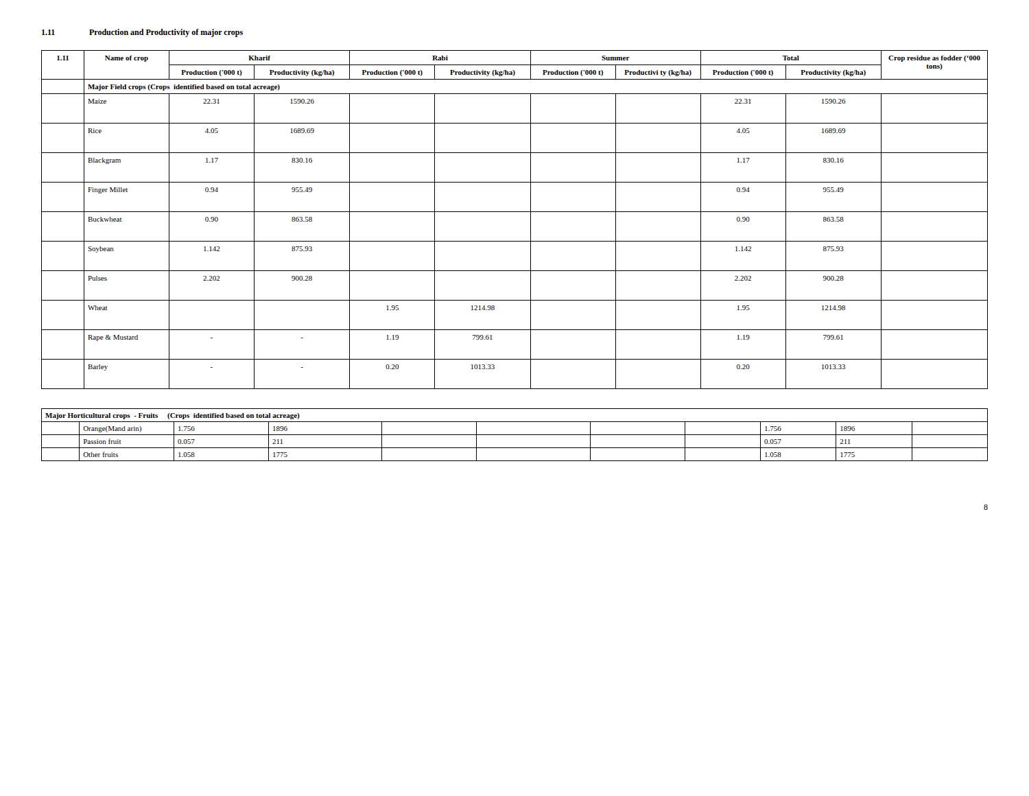1.11 Production and Productivity of major crops
| 1.11 | Name of crop | Kharif | Rabi | Summer | Total | Crop residue as fodder (‘000 tons) |
| --- | --- | --- | --- | --- | --- | --- |
| Production ('000 t) | Productivity (kg/ha) | Production ('000 t) | Productivity (kg/ha) | Production ('000 t) | Productivi ty (kg/ha) | Production ('000 t) | Productivity (kg/ha) |
| | Major Field crops (Crops identified based on total acreage) |
| | Maize | 22.31 | 1590.26 | | | | | 22.31 | 1590.26 | |
| | Rice | 4.05 | 1689.69 | | | | | 4.05 | 1689.69 | |
| | Blackgram | 1.17 | 830.16 | | | | | 1.17 | 830.16 | |
| | Finger Millet | 0.94 | 955.49 | | | | | 0.94 | 955.49 | |
| | Buckwheat | 0.90 | 863.58 | | | | | 0.90 | 863.58 | |
| | Soybean | 1.142 | 875.93 | | | | | 1.142 | 875.93 | |
| | Pulses | 2.202 | 900.28 | | | | | 2.202 | 900.28 | |
| | Wheat | | | 1.95 | 1214.98 | | | 1.95 | 1214.98 | |
| | Rape & Mustard | - | - | 1.19 | 799.61 | | | 1.19 | 799.61 | |
| | Barley | - | - | 0.20 | 1013.33 | | | 0.20 | 1013.33 | |
| Major Horticultural crops - Fruits (Crops identified based on total acreage) |
| | Orange(Mand arin) | 1.756 | 1896 | | | | | 1.756 | 1896 | |
| | Passion fruit | 0.057 | 211 | | | | | 0.057 | 211 | |
| | Other fruits | 1.058 | 1775 | | | | | 1.058 | 1775 | |
8